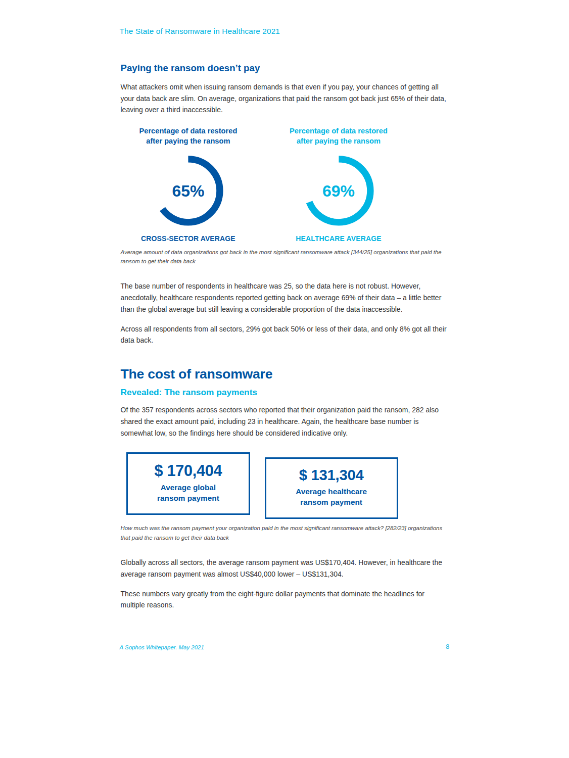The State of Ransomware in Healthcare 2021
Paying the ransom doesn’t pay
What attackers omit when issuing ransom demands is that even if you pay, your chances of getting all your data back are slim. On average, organizations that paid the ransom got back just 65% of their data, leaving over a third inaccessible.
Percentage of data restored
after paying the ransom
65%
CROSS-SECTOR AVERAGE
Percentage of data restored
after paying the ransom
69%
HEALTHCARE AVERAGE
Average amount of data organizations got back in the most significant ransomware attack [344/25] organizations that paid the ransom to get their data back
The base number of respondents in healthcare was 25, so the data here is not robust. However, anecdotally, healthcare respondents reported getting back on average 69% of their data – a little better than the global average but still leaving a considerable proportion of the data inaccessible.
Across all respondents from all sectors, 29% got back 50% or less of their data, and only 8% got all their data back.
The cost of ransomware
Revealed: The ransom payments
Of the 357 respondents across sectors who reported that their organization paid the ransom, 282 also shared the exact amount paid, including 23 in healthcare. Again, the healthcare base number is somewhat low, so the findings here should be considered indicative only.
$ 170,404
Average global
ransom payment
$ 131,304
Average healthcare
ransom payment
How much was the ransom payment your organization paid in the most significant ransomware attack? [282/23] organizations that paid the ransom to get their data back
Globally across all sectors, the average ransom payment was US$170,404. However, in healthcare the average ransom payment was almost US$40,000 lower – US$131,304.
These numbers vary greatly from the eight-figure dollar payments that dominate the headlines for multiple reasons.
A Sophos Whitepaper. May 2021
8